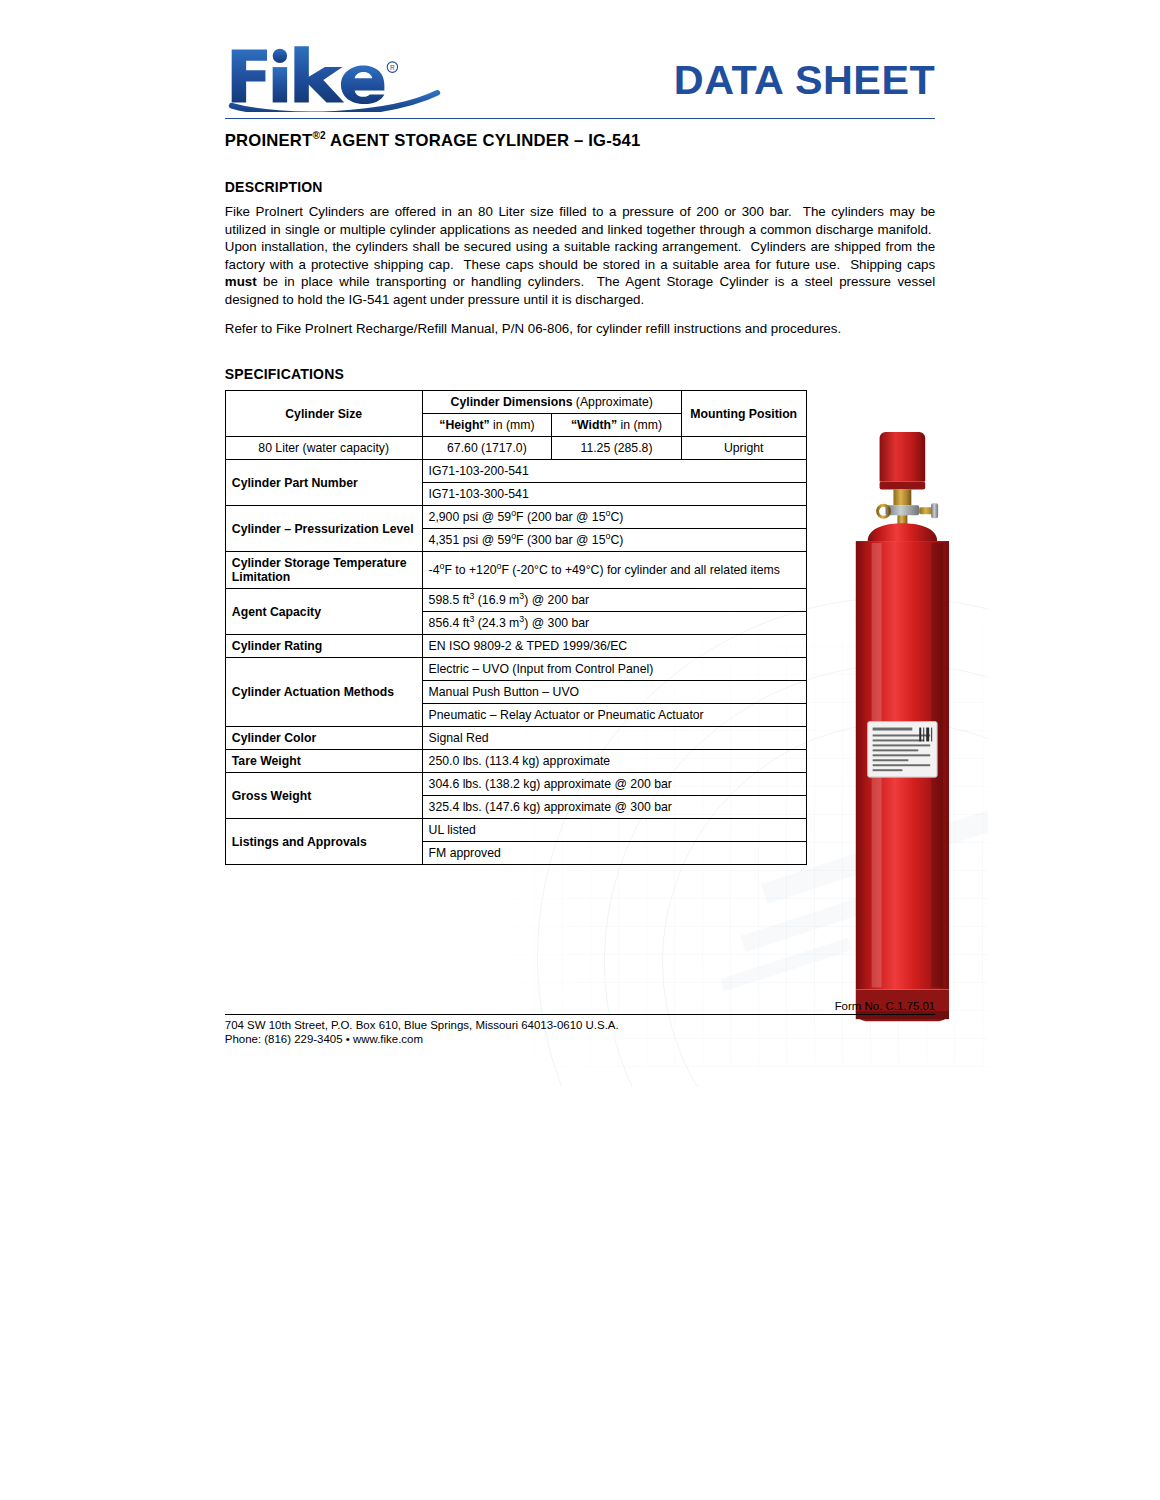R
DATA SHEET
PROINERT®2 AGENT STORAGE CYLINDER – IG-541
DESCRIPTION
Fike ProInert Cylinders are offered in an 80 Liter size filled to a pressure of 200 or 300 bar. The cylinders may be utilized in single or multiple cylinder applications as needed and linked together through a common discharge manifold. Upon installation, the cylinders shall be secured using a suitable racking arrangement. Cylinders are shipped from the factory with a protective shipping cap. These caps should be stored in a suitable area for future use. Shipping caps must be in place while transporting or handling cylinders. The Agent Storage Cylinder is a steel pressure vessel designed to hold the IG-541 agent under pressure until it is discharged.
Refer to Fike ProInert Recharge/Refill Manual, P/N 06-806, for cylinder refill instructions and procedures.
SPECIFICATIONS
| Cylinder Size | Cylinder Dimensions (Approximate) | Mounting Position |
| --- | --- | --- |
| “Height” in (mm) | “Width” in (mm) |
| 80 Liter (water capacity) | 67.60 (1717.0) | 11.25 (285.8) | Upright |
| Cylinder Part Number | IG71-103-200-541 |
| IG71-103-300-541 |
| Cylinder – Pressurization Level | 2,900 psi @ 59 o F (200 bar @ 15 o C) |
| 4,351 psi @ 59 o F (300 bar @ 15 o C) |
| Cylinder Storage Temperature Limitation | -4 o F to +120 o F (-20°C to +49°C) for cylinder and all related items |
| Agent Capacity | 598.5 ft 3 (16.9 m 3 ) @ 200 bar |
| 856.4 ft 3 (24.3 m 3 ) @ 300 bar |
| Cylinder Rating | EN ISO 9809-2 & TPED 1999/36/EC |
| Cylinder Actuation Methods | Electric – UVO (Input from Control Panel) |
| Manual Push Button – UVO |
| Pneumatic – Relay Actuator or Pneumatic Actuator |
| Cylinder Color | Signal Red |
| Tare Weight | 250.0 lbs. (113.4 kg) approximate |
| Gross Weight | 304.6 lbs. (138.2 kg) approximate @ 200 bar |
| 325.4 lbs. (147.6 kg) approximate @ 300 bar |
| Listings and Approvals | UL listed |
| FM approved |
Form No. C.1.75.01
704 SW 10th Street, P.O. Box 610, Blue Springs, Missouri 64013-0610 U.S.A.
Phone: (816) 229-3405 • www.fike.com